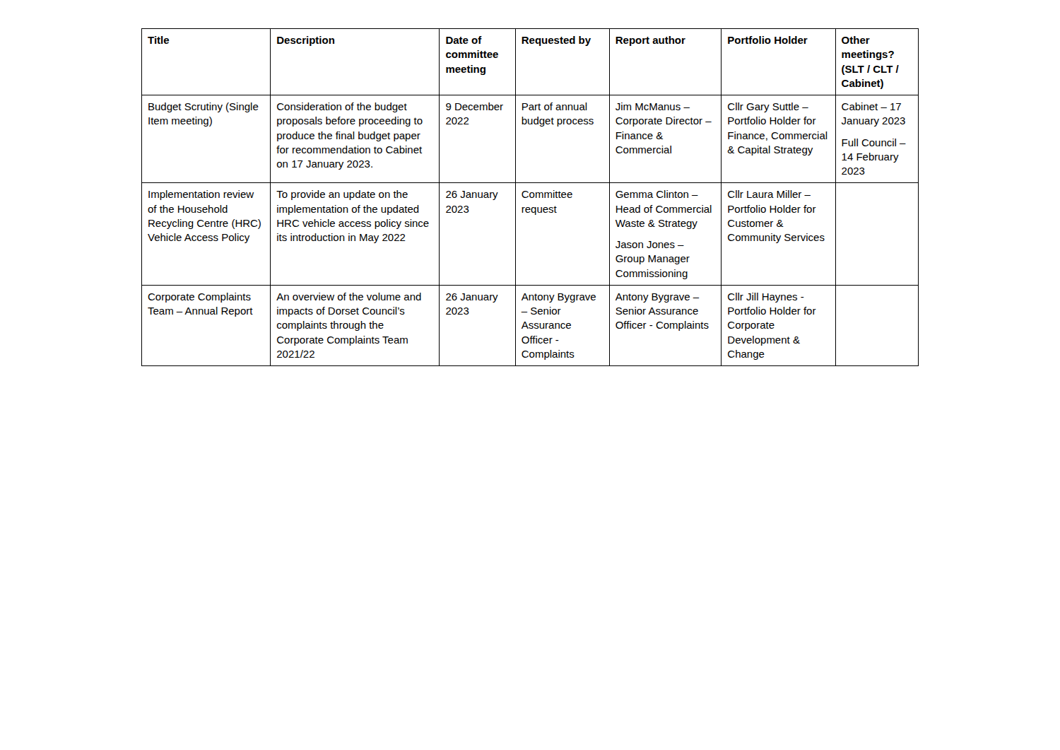| Title | Description | Date of committee meeting | Requested by | Report author | Portfolio Holder | Other meetings? (SLT / CLT / Cabinet) |
| --- | --- | --- | --- | --- | --- | --- |
| Budget Scrutiny (Single Item meeting) | Consideration of the budget proposals before proceeding to produce the final budget paper for recommendation to Cabinet on 17 January 2023. | 9 December 2022 | Part of annual budget process | Jim McManus – Corporate Director – Finance & Commercial | Cllr Gary Suttle – Portfolio Holder for Finance, Commercial & Capital Strategy | Cabinet – 17 January 2023 Full Council – 14 February 2023 |
| Implementation review of the Household Recycling Centre (HRC) Vehicle Access Policy | To provide an update on the implementation of the updated HRC vehicle access policy since its introduction in May 2022 | 26 January 2023 | Committee request | Gemma Clinton – Head of Commercial Waste & Strategy Jason Jones – Group Manager Commissioning | Cllr Laura Miller – Portfolio Holder for Customer & Community Services | |
| Corporate Complaints Team – Annual Report | An overview of the volume and impacts of Dorset Council’s complaints through the Corporate Complaints Team 2021/22 | 26 January 2023 | Antony Bygrave – Senior Assurance Officer - Complaints | Antony Bygrave – Senior Assurance Officer - Complaints | Cllr Jill Haynes - Portfolio Holder for Corporate Development & Change | |